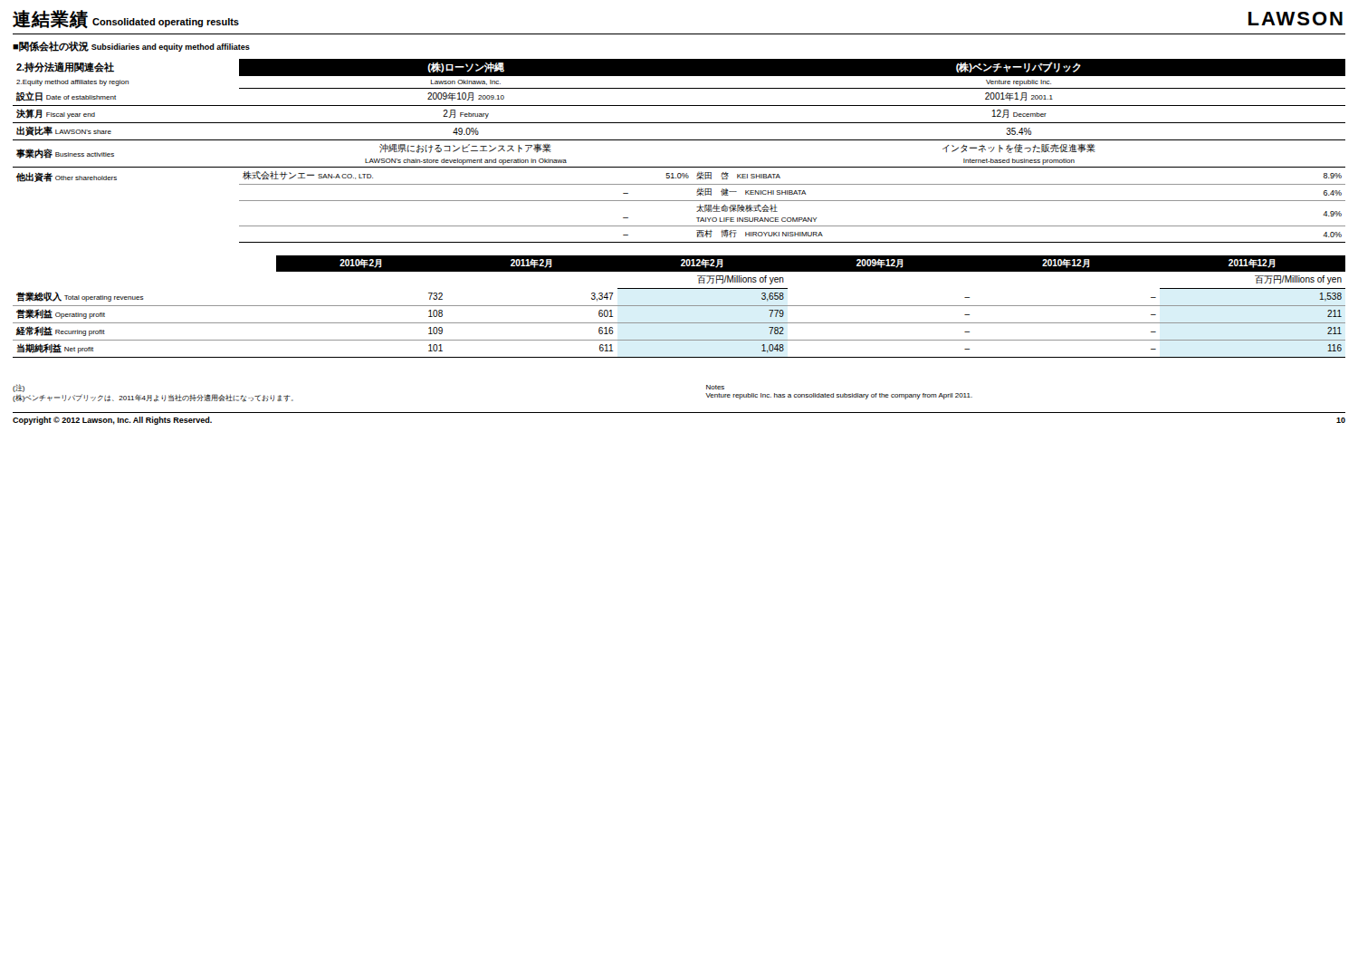連結業績 Consolidated operating results
LAWSON
■関係会社の状況 Subsidiaries and equity method affiliates
| 2.持分法適用関連会社 | (株)ローソン沖縄 | (株)ベンチャーリパブリック |
| 2.Equity method affiliates by region | Lawson Okinawa, Inc. | Venture republic Inc. |
| 設立日 Date of establishment | 2009年10月 2009.10 | 2001年1月 2001.1 |
| 決算月 Fiscal year end | 2月 February | 12月 December |
| 出資比率 LAWSON's share | 49.0% | 35.4% |
| 事業内容 Business activities | 沖縄県におけるコンビニエンスストア事業 LAWSON's chain-store development and operation in Okinawa | インターネットを使った販売促進事業 Internet-based business promotion |
| 他出資者 Other shareholders | 株式会社サンエー SAN-A CO., LTD. | 51.0% | 柴田 啓 KEI SHIBATA | | | 8.9% |
| | – | 柴田 健一 KENICHI SHIBATA | | | 6.4% |
| | _ | 太陽生命保険株式会社 TAIYO LIFE INSURANCE COMPANY | | | 4.9% |
| | – | 西村 博行 HIROYUKI NISHIMURA | | | 4.0% |
| | 2010年2月 | 2011年2月 | 2012年2月 | 2009年12月 | 2010年12月 | 2011年12月 |
| | | | 百万円/Millions of yen | | | 百万円/Millions of yen |
| 営業総収入 Total operating revenues | 732 | 3,347 | 3,658 | – | – | 1,538 |
| 営業利益 Operating profit | 108 | 601 | 779 | – | – | 211 |
| 経常利益 Recurring profit | 109 | 616 | 782 | – | – | 211 |
| 当期純利益 Net profit | 101 | 611 | 1,048 | – | – | 116 |
(注)
(株)ベンチャーリパブリックは、2011年4月より当社の持分適用会社になっております。
Notes
Venture republic Inc. has a consolidated subsidiary of the company from April 2011.
Copyright © 2012 Lawson, Inc. All Rights Reserved.
10